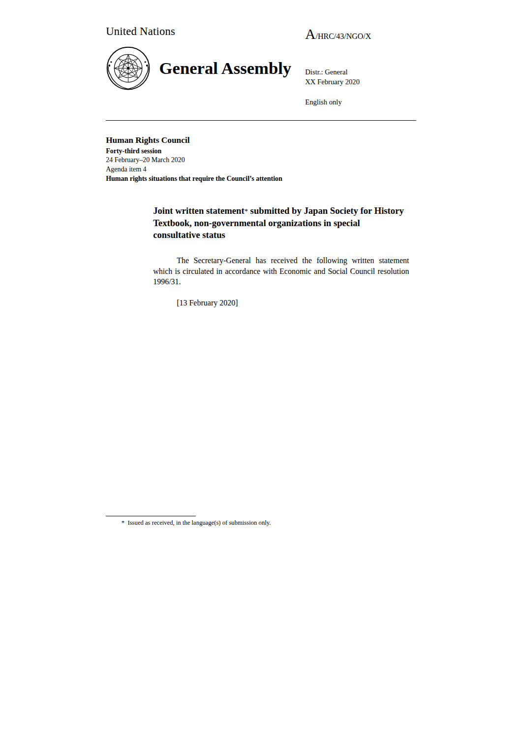United Nations
General Assembly
A/HRC/43/NGO/X
Distr.: General
XX February 2020 English only
Human Rights Council
Forty-third session
24 February–20 March 2020
Agenda item 4
Human rights situations that require the Council’s attention
Joint written statement* submitted by Japan Society for History Textbook, non-governmental organizations in special consultative status
The Secretary-General has received the following written statement which is circulated in accordance with Economic and Social Council resolution 1996/31.
[13 February 2020]
* Issued as received, in the language(s) of submission only.